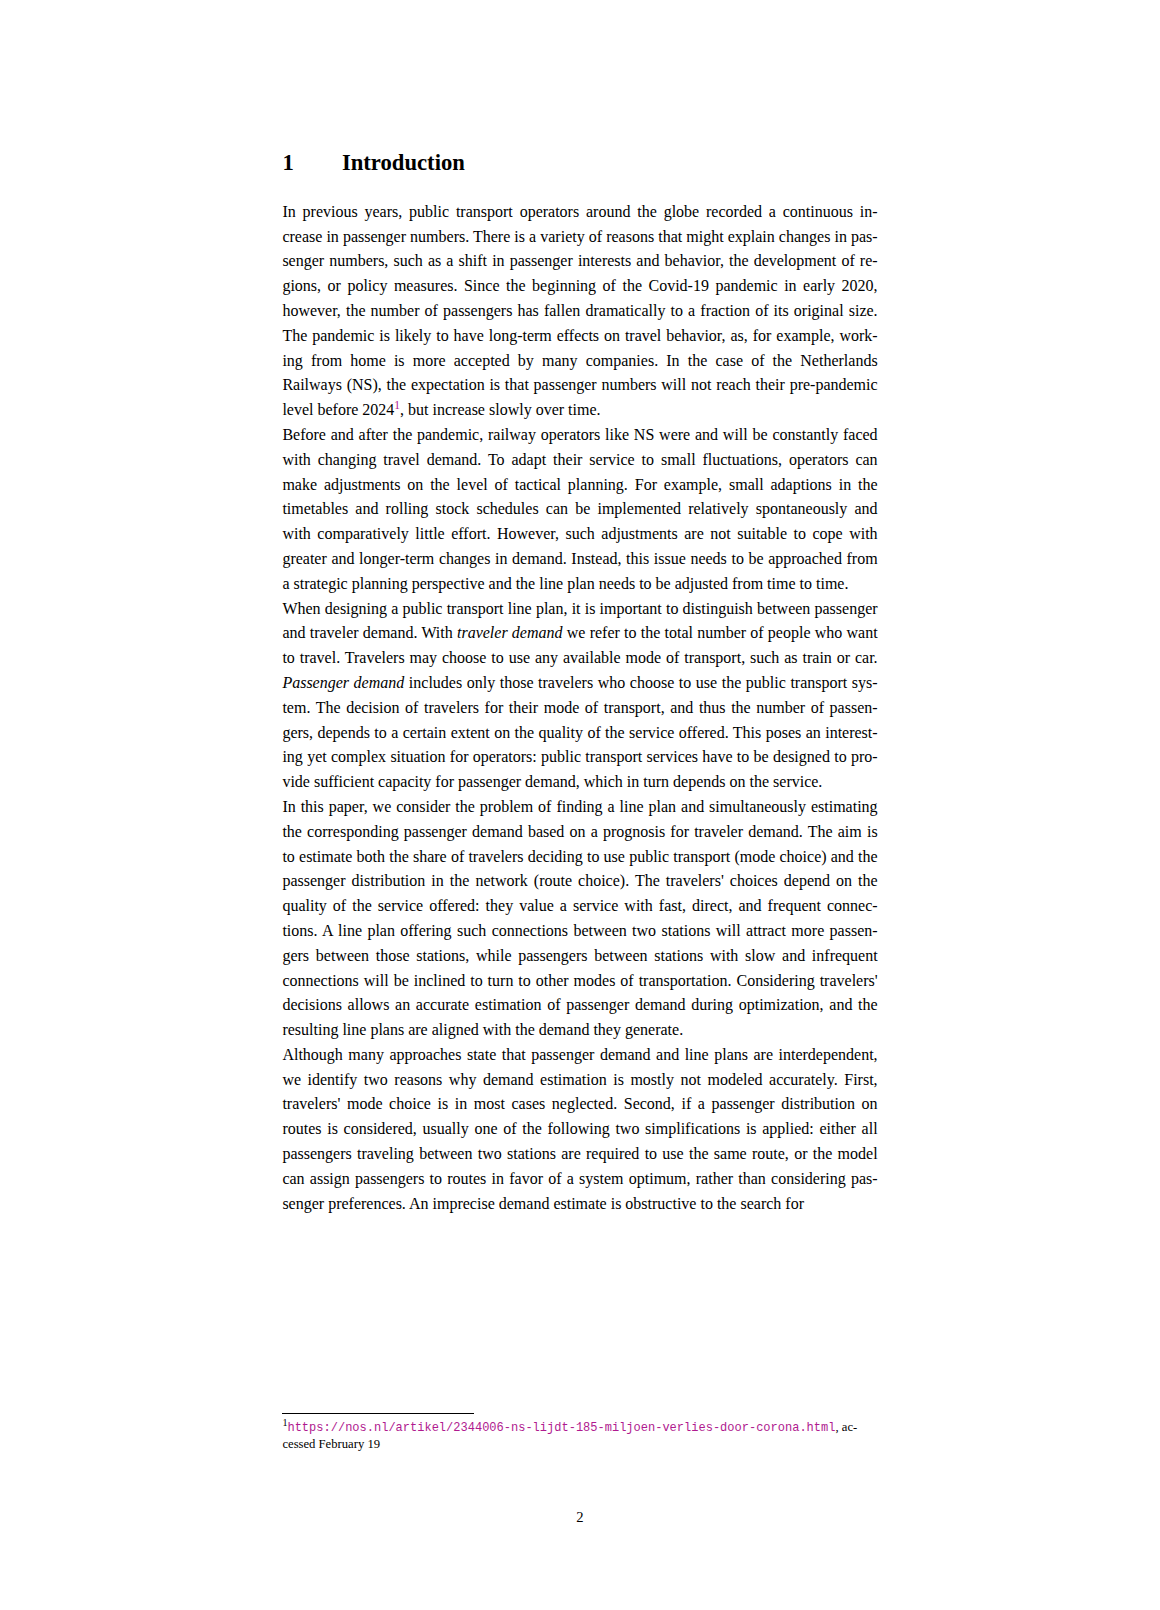1 Introduction
In previous years, public transport operators around the globe recorded a continuous increase in passenger numbers. There is a variety of reasons that might explain changes in passenger numbers, such as a shift in passenger interests and behavior, the development of regions, or policy measures. Since the beginning of the Covid-19 pandemic in early 2020, however, the number of passengers has fallen dramatically to a fraction of its original size. The pandemic is likely to have long-term effects on travel behavior, as, for example, working from home is more accepted by many companies. In the case of the Netherlands Railways (NS), the expectation is that passenger numbers will not reach their pre-pandemic level before 20241, but increase slowly over time.
Before and after the pandemic, railway operators like NS were and will be constantly faced with changing travel demand. To adapt their service to small fluctuations, operators can make adjustments on the level of tactical planning. For example, small adaptions in the timetables and rolling stock schedules can be implemented relatively spontaneously and with comparatively little effort. However, such adjustments are not suitable to cope with greater and longer-term changes in demand. Instead, this issue needs to be approached from a strategic planning perspective and the line plan needs to be adjusted from time to time.
When designing a public transport line plan, it is important to distinguish between passenger and traveler demand. With traveler demand we refer to the total number of people who want to travel. Travelers may choose to use any available mode of transport, such as train or car. Passenger demand includes only those travelers who choose to use the public transport system. The decision of travelers for their mode of transport, and thus the number of passengers, depends to a certain extent on the quality of the service offered. This poses an interesting yet complex situation for operators: public transport services have to be designed to provide sufficient capacity for passenger demand, which in turn depends on the service.
In this paper, we consider the problem of finding a line plan and simultaneously estimating the corresponding passenger demand based on a prognosis for traveler demand. The aim is to estimate both the share of travelers deciding to use public transport (mode choice) and the passenger distribution in the network (route choice). The travelers' choices depend on the quality of the service offered: they value a service with fast, direct, and frequent connections. A line plan offering such connections between two stations will attract more passengers between those stations, while passengers between stations with slow and infrequent connections will be inclined to turn to other modes of transportation. Considering travelers' decisions allows an accurate estimation of passenger demand during optimization, and the resulting line plans are aligned with the demand they generate.
Although many approaches state that passenger demand and line plans are interdependent, we identify two reasons why demand estimation is mostly not modeled accurately. First, travelers' mode choice is in most cases neglected. Second, if a passenger distribution on routes is considered, usually one of the following two simplifications is applied: either all passengers traveling between two stations are required to use the same route, or the model can assign passengers to routes in favor of a system optimum, rather than considering passenger preferences. An imprecise demand estimate is obstructive to the search for
1 https://nos.nl/artikel/2344006-ns-lijdt-185-miljoen-verlies-door-corona.html, accessed February 19
2